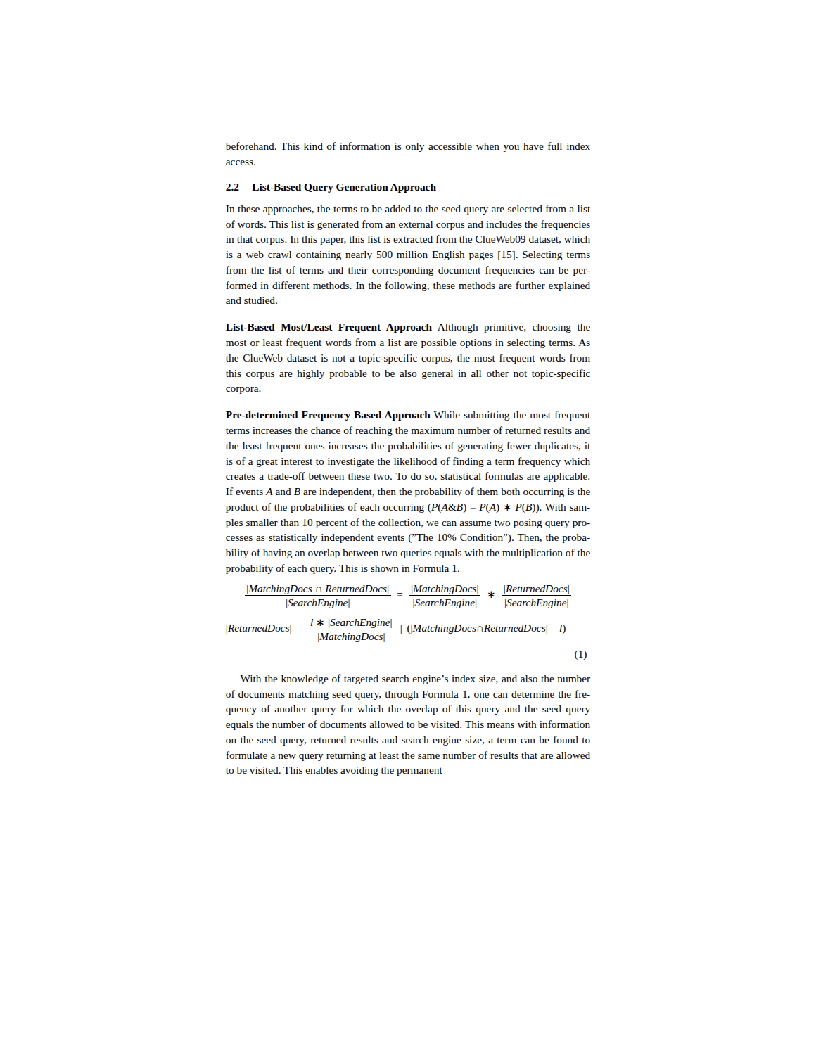beforehand. This kind of information is only accessible when you have full index access.
2.2 List-Based Query Generation Approach
In these approaches, the terms to be added to the seed query are selected from a list of words. This list is generated from an external corpus and includes the frequencies in that corpus. In this paper, this list is extracted from the ClueWeb09 dataset, which is a web crawl containing nearly 500 million English pages [15]. Selecting terms from the list of terms and their corresponding document frequencies can be performed in different methods. In the following, these methods are further explained and studied.
List-Based Most/Least Frequent Approach Although primitive, choosing the most or least frequent words from a list are possible options in selecting terms. As the ClueWeb dataset is not a topic-specific corpus, the most frequent words from this corpus are highly probable to be also general in all other not topic-specific corpora.
Pre-determined Frequency Based Approach While submitting the most frequent terms increases the chance of reaching the maximum number of returned results and the least frequent ones increases the probabilities of generating fewer duplicates, it is of a great interest to investigate the likelihood of finding a term frequency which creates a trade-off between these two. To do so, statistical formulas are applicable. If events A and B are independent, then the probability of them both occurring is the product of the probabilities of each occurring (P(A&B) = P(A) ∗ P(B)). With samples smaller than 10 percent of the collection, we can assume two posing query processes as statistically independent events (”The 10% Condition”). Then, the probability of having an overlap between two queries equals with the multiplication of the probability of each query. This is shown in Formula 1.
|MatchingDocs ∩ ReturnedDocs| |SearchEngine| = |MatchingDocs| |SearchEngine| ∗ |ReturnedDocs| |SearchEngine|
|ReturnedDocs| = l ∗ |SearchEngine| |MatchingDocs| | (|MatchingDocs∩ReturnedDocs| = l)
(1)
With the knowledge of targeted search engine’s index size, and also the number of documents matching seed query, through Formula 1, one can determine the frequency of another query for which the overlap of this query and the seed query equals the number of documents allowed to be visited. This means with information on the seed query, returned results and search engine size, a term can be found to formulate a new query returning at least the same number of results that are allowed to be visited. This enables avoiding the permanent